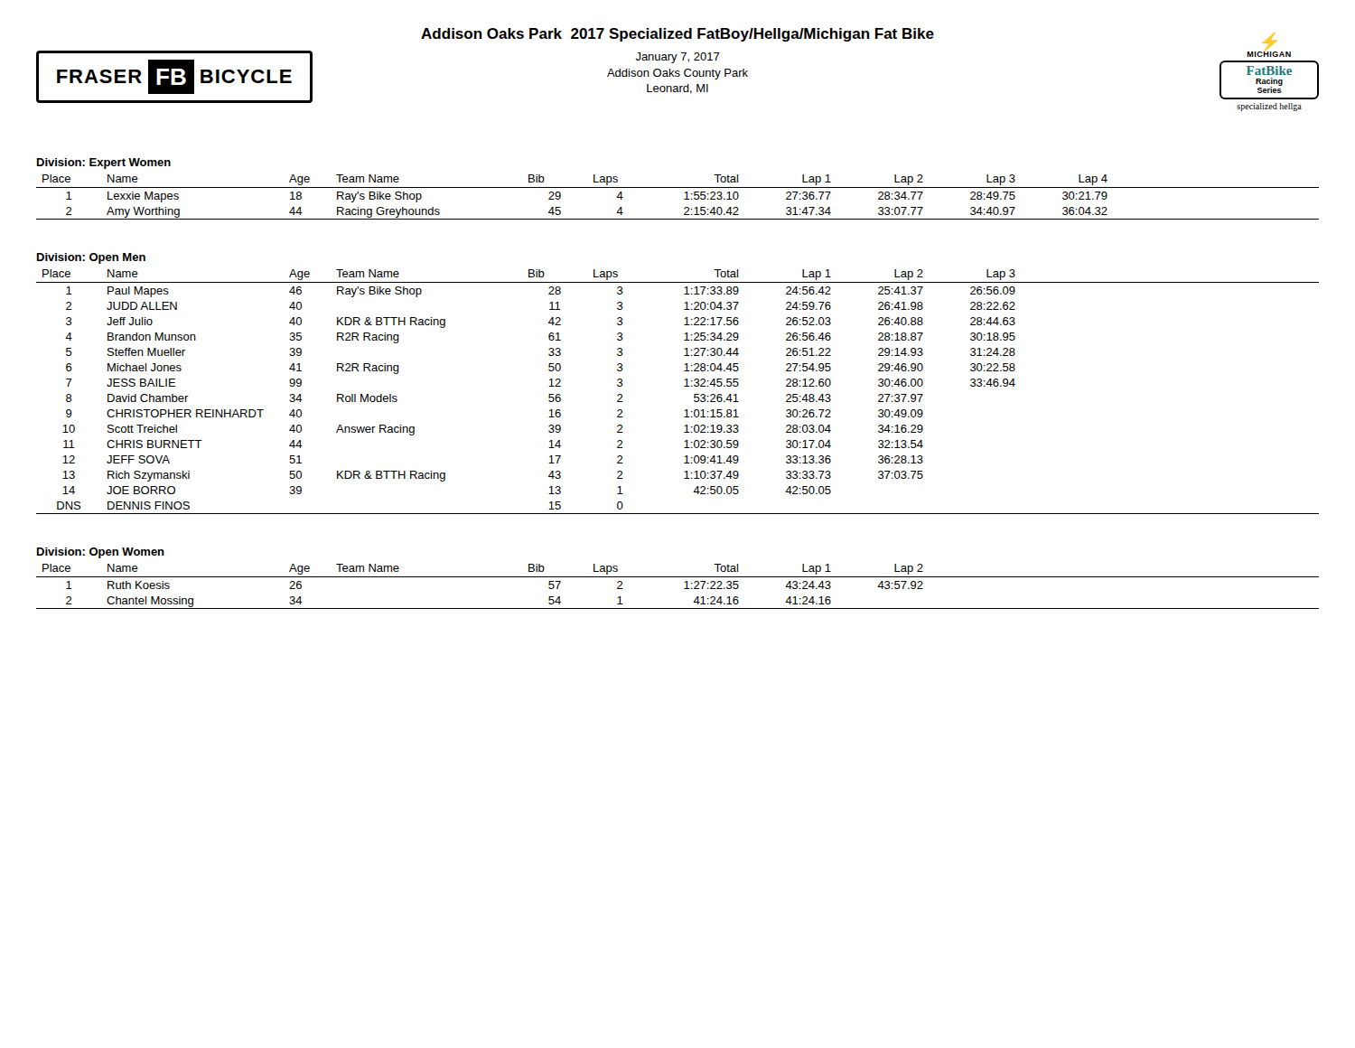FRASER FB BICYCLE
Addison Oaks Park 2017 Specialized FatBoy/Hellga/Michigan Fat Bike
January 7, 2017
Addison Oaks County Park
Leonard, MI
⚡
MICHIGAN
FatBike
Racing
Series
specialized hellga
Division: Expert Women
| Place | Name | Age | Team Name | Bib | Laps | Total | Lap 1 | Lap 2 | Lap 3 | Lap 4 | |
| --- | --- | --- | --- | --- | --- | --- | --- | --- | --- | --- | --- |
| 1 | Lexxie Mapes | 18 | Ray's Bike Shop | 29 | 4 | 1:55:23.10 | 27:36.77 | 28:34.77 | 28:49.75 | 30:21.79 | |
| 2 | Amy Worthing | 44 | Racing Greyhounds | 45 | 4 | 2:15:40.42 | 31:47.34 | 33:07.77 | 34:40.97 | 36:04.32 | |
Division: Open Men
| Place | Name | Age | Team Name | Bib | Laps | Total | Lap 1 | Lap 2 | Lap 3 | |
| --- | --- | --- | --- | --- | --- | --- | --- | --- | --- | --- |
| 1 | Paul Mapes | 46 | Ray's Bike Shop | 28 | 3 | 1:17:33.89 | 24:56.42 | 25:41.37 | 26:56.09 | |
| 2 | JUDD ALLEN | 40 | | 11 | 3 | 1:20:04.37 | 24:59.76 | 26:41.98 | 28:22.62 | |
| 3 | Jeff Julio | 40 | KDR & BTTH Racing | 42 | 3 | 1:22:17.56 | 26:52.03 | 26:40.88 | 28:44.63 | |
| 4 | Brandon Munson | 35 | R2R Racing | 61 | 3 | 1:25:34.29 | 26:56.46 | 28:18.87 | 30:18.95 | |
| 5 | Steffen Mueller | 39 | | 33 | 3 | 1:27:30.44 | 26:51.22 | 29:14.93 | 31:24.28 | |
| 6 | Michael Jones | 41 | R2R Racing | 50 | 3 | 1:28:04.45 | 27:54.95 | 29:46.90 | 30:22.58 | |
| 7 | JESS BAILIE | 99 | | 12 | 3 | 1:32:45.55 | 28:12.60 | 30:46.00 | 33:46.94 | |
| 8 | David Chamber | 34 | Roll Models | 56 | 2 | 53:26.41 | 25:48.43 | 27:37.97 | | |
| 9 | CHRISTOPHER REINHARDT | 40 | | 16 | 2 | 1:01:15.81 | 30:26.72 | 30:49.09 | | |
| 10 | Scott Treichel | 40 | Answer Racing | 39 | 2 | 1:02:19.33 | 28:03.04 | 34:16.29 | | |
| 11 | CHRIS BURNETT | 44 | | 14 | 2 | 1:02:30.59 | 30:17.04 | 32:13.54 | | |
| 12 | JEFF SOVA | 51 | | 17 | 2 | 1:09:41.49 | 33:13.36 | 36:28.13 | | |
| 13 | Rich Szymanski | 50 | KDR & BTTH Racing | 43 | 2 | 1:10:37.49 | 33:33.73 | 37:03.75 | | |
| 14 | JOE BORRO | 39 | | 13 | 1 | 42:50.05 | 42:50.05 | | | |
| DNS | DENNIS FINOS | | | 15 | 0 | | | | | |
Division: Open Women
| Place | Name | Age | Team Name | Bib | Laps | Total | Lap 1 | Lap 2 | |
| --- | --- | --- | --- | --- | --- | --- | --- | --- | --- |
| 1 | Ruth Koesis | 26 | | 57 | 2 | 1:27:22.35 | 43:24.43 | 43:57.92 | |
| 2 | Chantel Mossing | 34 | | 54 | 1 | 41:24.16 | 41:24.16 | | |